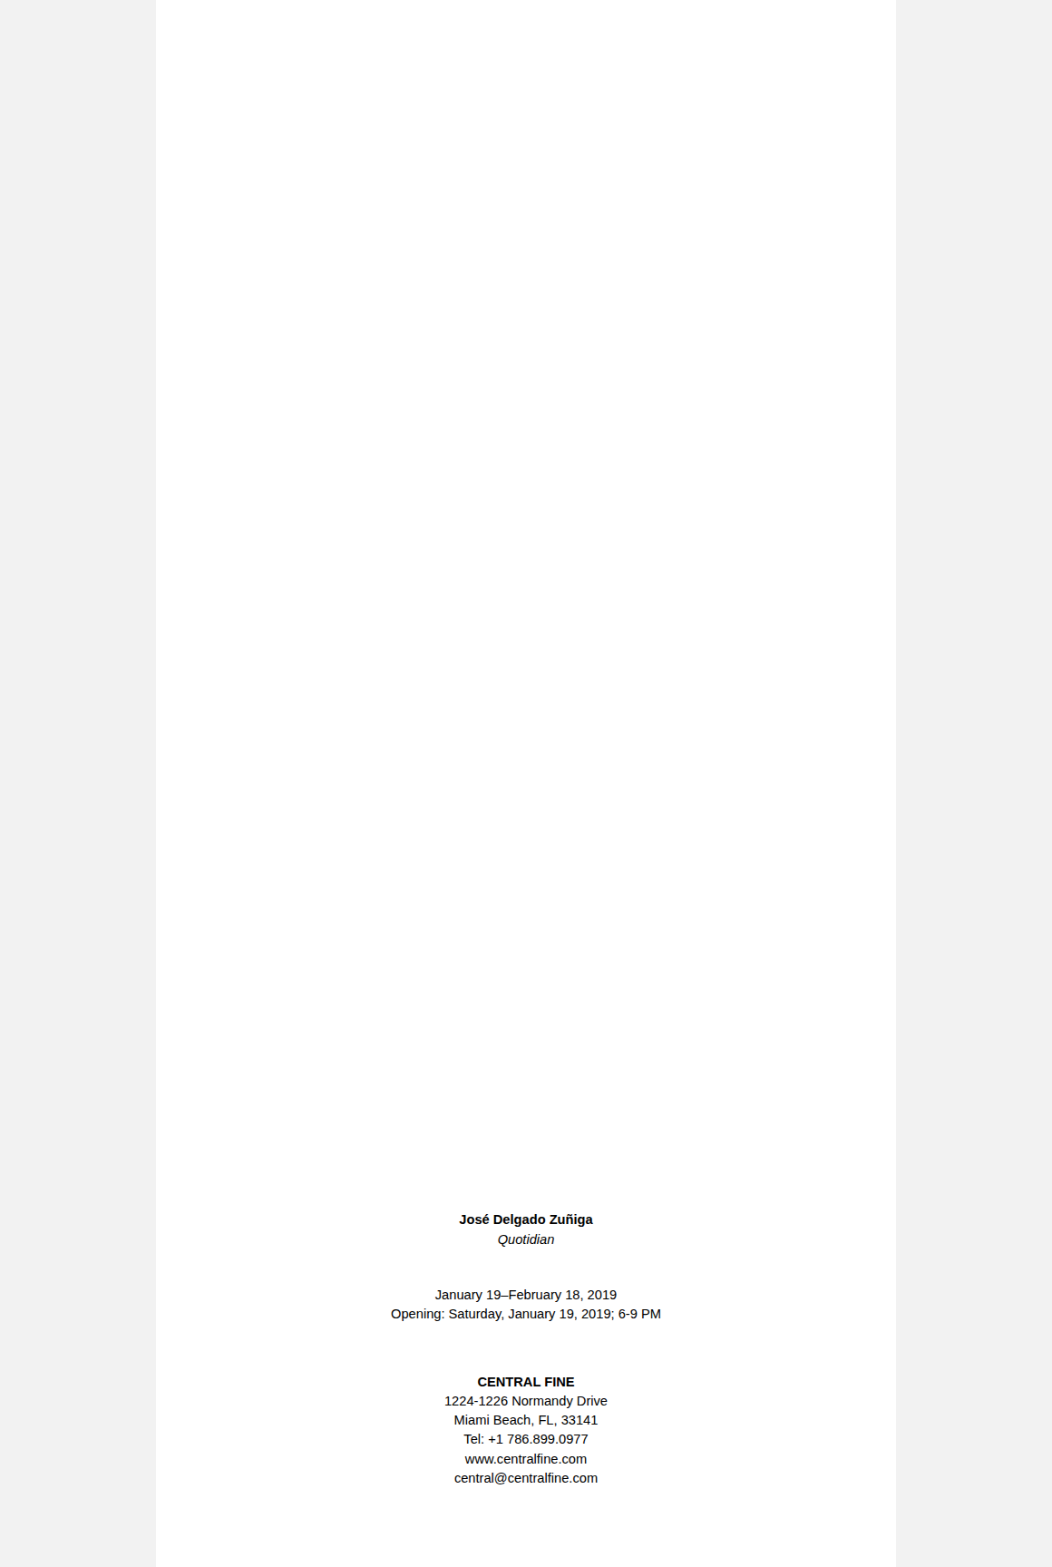José Delgado Zuñiga
Quotidian
January 19–February 18, 2019
Opening: Saturday, January 19, 2019; 6-9 PM
CENTRAL FINE
1224-1226 Normandy Drive
Miami Beach, FL, 33141
Tel: +1 786.899.0977
www.centralfine.com
central@centralfine.com